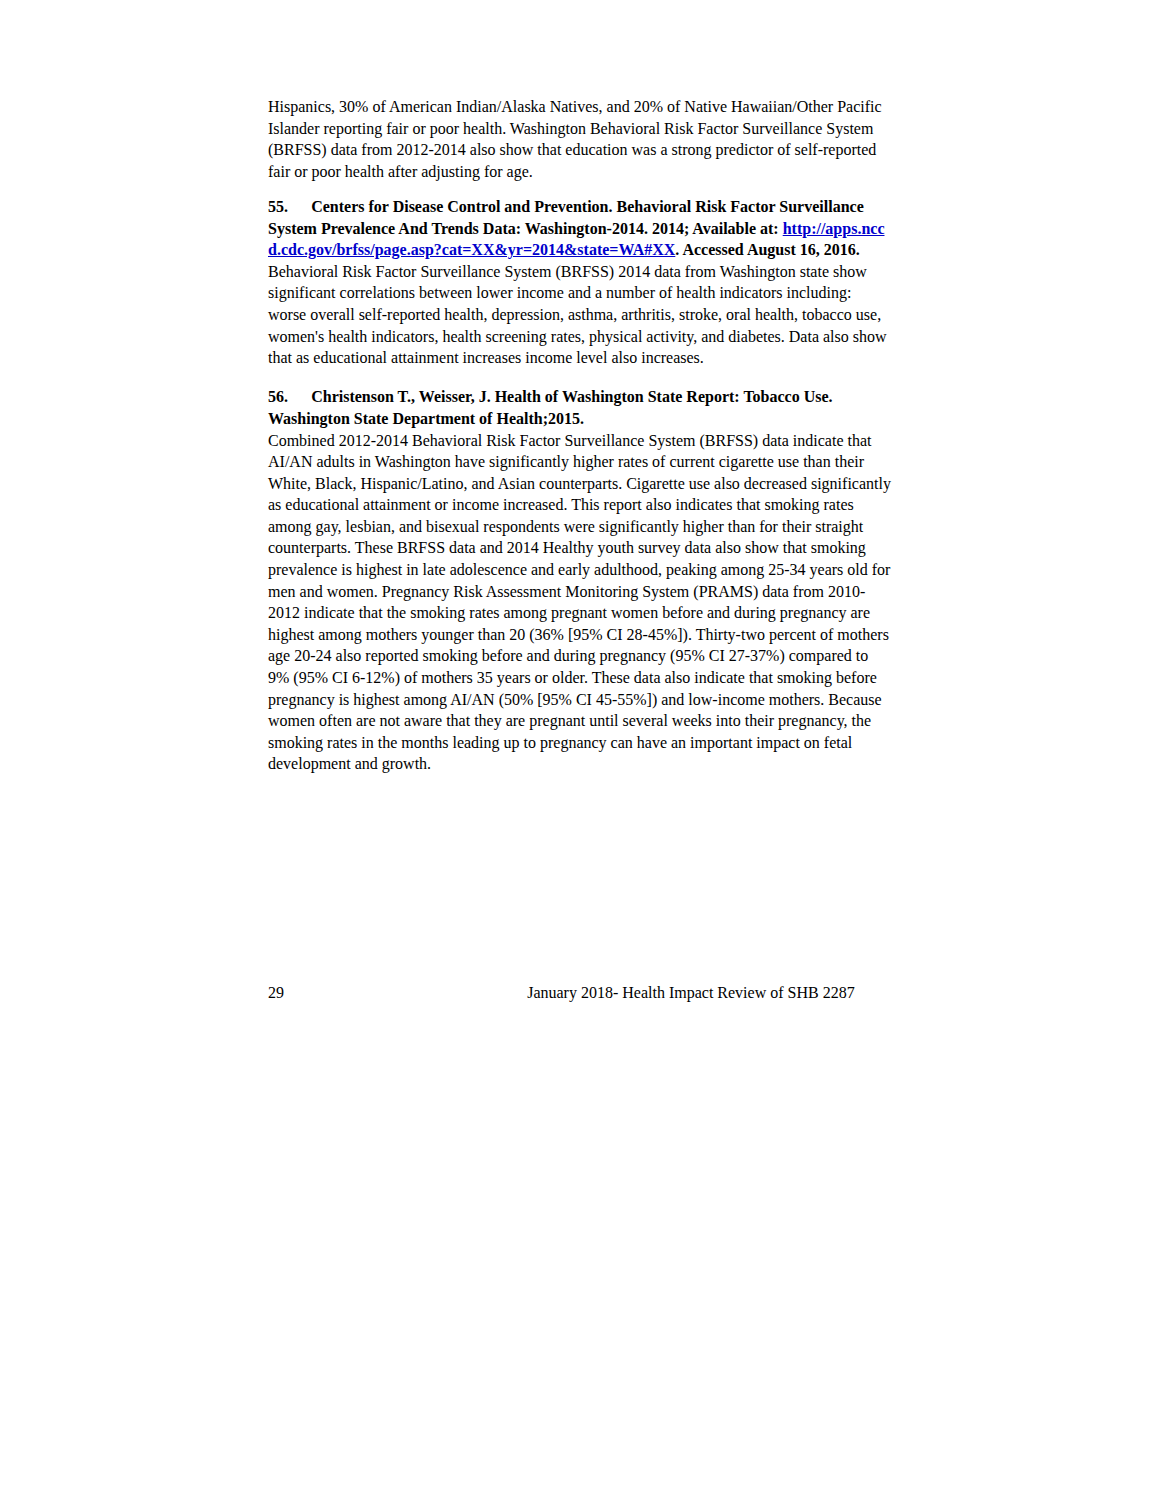Hispanics, 30% of American Indian/Alaska Natives, and 20% of Native Hawaiian/Other Pacific Islander reporting fair or poor health. Washington Behavioral Risk Factor Surveillance System (BRFSS) data from 2012-2014 also show that education was a strong predictor of self-reported fair or poor health after adjusting for age.
55. Centers for Disease Control and Prevention. Behavioral Risk Factor Surveillance System Prevalence And Trends Data: Washington-2014. 2014; Available at: http://apps.nccd.cdc.gov/brfss/page.asp?cat=XX&yr=2014&state=WA#XX. Accessed August 16, 2016.
Behavioral Risk Factor Surveillance System (BRFSS) 2014 data from Washington state show significant correlations between lower income and a number of health indicators including: worse overall self-reported health, depression, asthma, arthritis, stroke, oral health, tobacco use, women's health indicators, health screening rates, physical activity, and diabetes. Data also show that as educational attainment increases income level also increases.
56. Christenson T., Weisser, J. Health of Washington State Report: Tobacco Use. Washington State Department of Health;2015.
Combined 2012-2014 Behavioral Risk Factor Surveillance System (BRFSS) data indicate that AI/AN adults in Washington have significantly higher rates of current cigarette use than their White, Black, Hispanic/Latino, and Asian counterparts. Cigarette use also decreased significantly as educational attainment or income increased. This report also indicates that smoking rates among gay, lesbian, and bisexual respondents were significantly higher than for their straight counterparts. These BRFSS data and 2014 Healthy youth survey data also show that smoking prevalence is highest in late adolescence and early adulthood, peaking among 25-34 years old for men and women. Pregnancy Risk Assessment Monitoring System (PRAMS) data from 2010-2012 indicate that the smoking rates among pregnant women before and during pregnancy are highest among mothers younger than 20 (36% [95% CI 28-45%]). Thirty-two percent of mothers age 20-24 also reported smoking before and during pregnancy (95% CI 27-37%) compared to 9% (95% CI 6-12%) of mothers 35 years or older. These data also indicate that smoking before pregnancy is highest among AI/AN (50% [95% CI 45-55%]) and low-income mothers. Because women often are not aware that they are pregnant until several weeks into their pregnancy, the smoking rates in the months leading up to pregnancy can have an important impact on fetal development and growth.
29 January 2018- Health Impact Review of SHB 2287